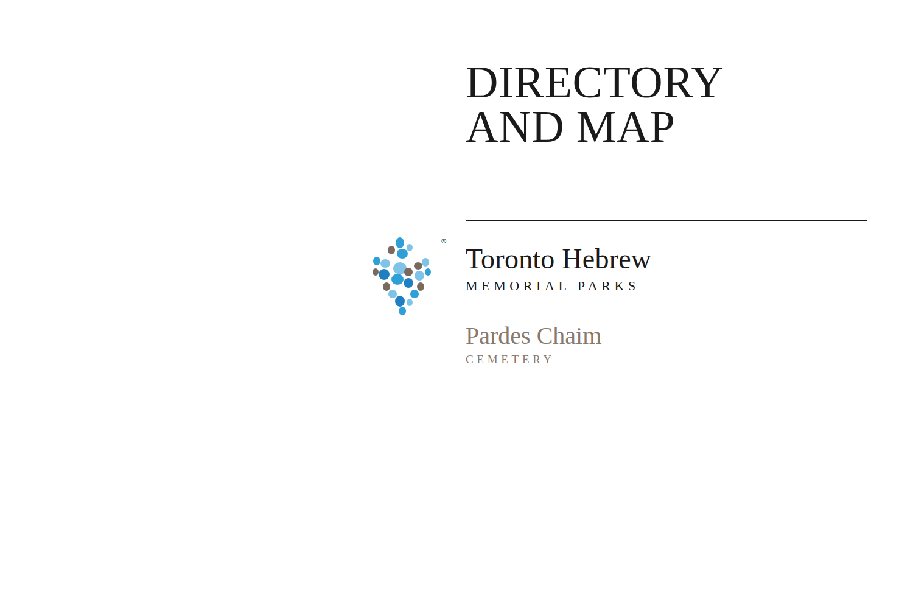Directory
and Map
®
Toronto Hebrew
Memorial Parks
Pardes Chaim
Cemetery